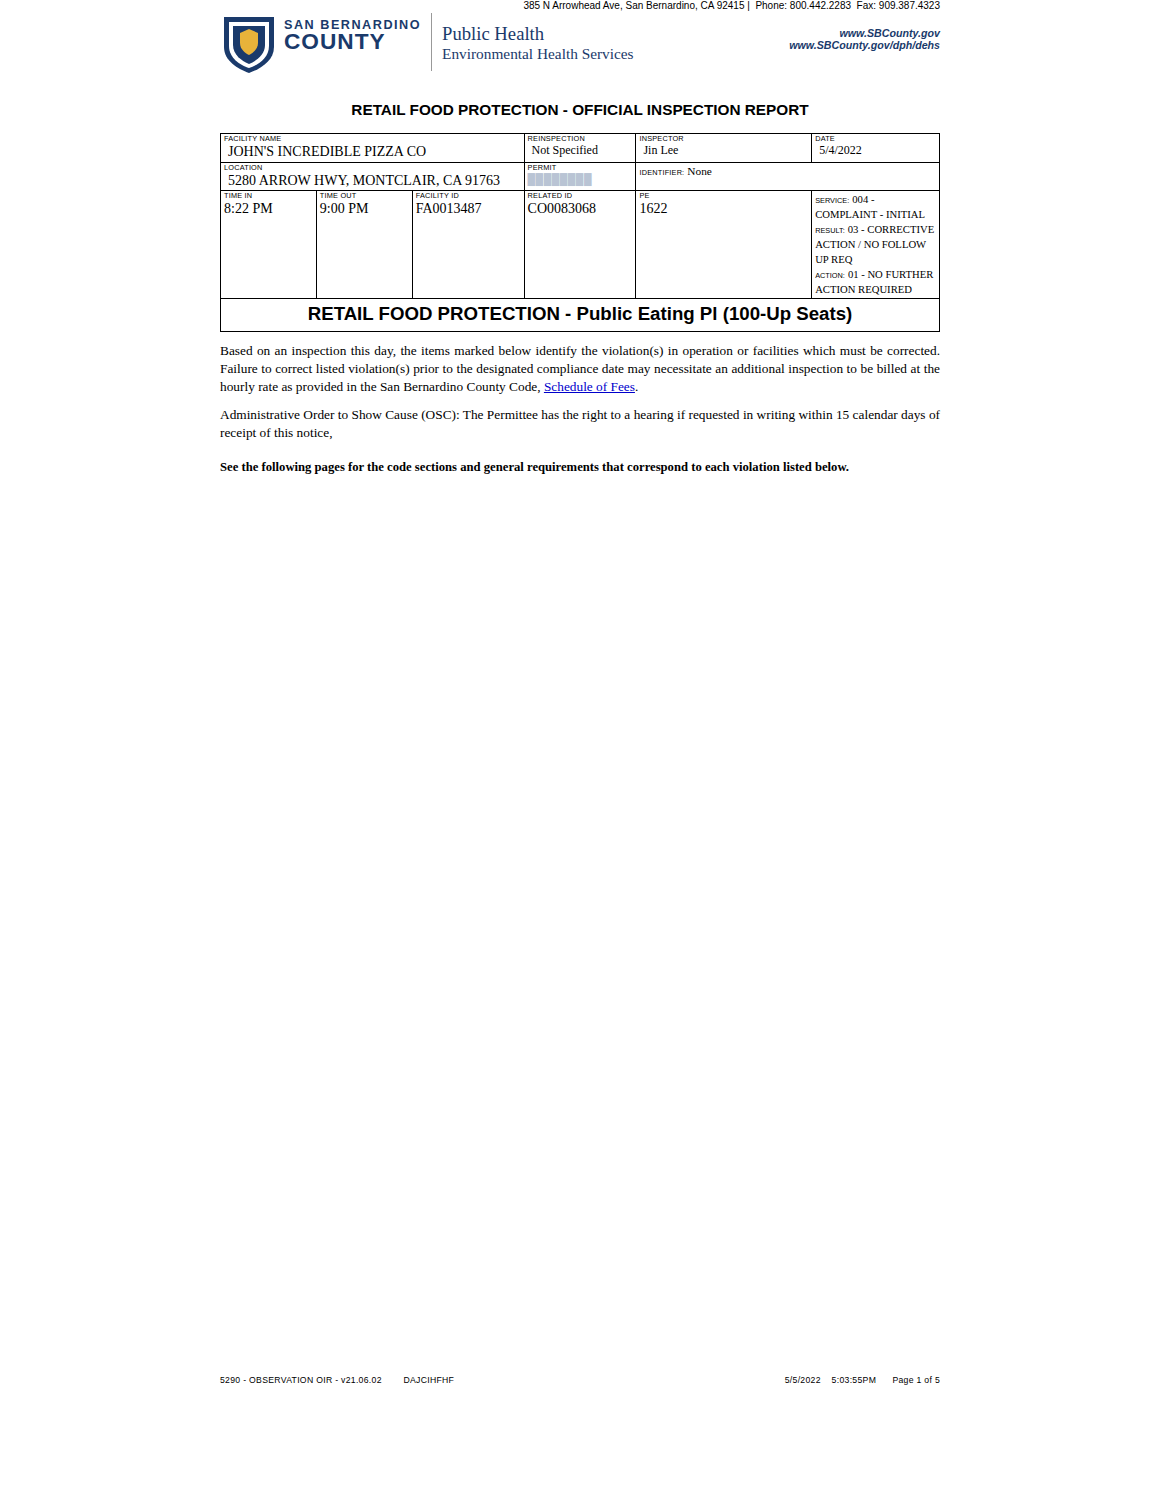385 N Arrowhead Ave, San Bernardino, CA 92415 | Phone: 800.442.2283 Fax: 909.387.4323
SAN BERNARDINO
COUNTY
Public Health
Environmental Health Services
www.SBCounty.gov
www.SBCounty.gov/dph/dehs
RETAIL FOOD PROTECTION - OFFICIAL INSPECTION REPORT
| FACILITY NAME JOHN'S INCREDIBLE PIZZA CO | REINSPECTION Not Specified | INSPECTOR Jin Lee | DATE 5/4/2022 |
| LOCATION 5280 ARROW HWY, MONTCLAIR, CA 91763 | PERMIT ████████ | IDENTIFIER: None |
| TIME IN 8:22 PM | TIME OUT 9:00 PM | FACILITY ID FA0013487 | RELATED ID CO0083068 | PE 1622 | SERVICE: 004 - COMPLAINT - INITIAL RESULT: 03 - CORRECTIVE ACTION / NO FOLLOW UP REQ ACTION: 01 - NO FURTHER ACTION REQUIRED |
RETAIL FOOD PROTECTION - Public Eating Pl (100-Up Seats)
Based on an inspection this day, the items marked below identify the violation(s) in operation or facilities which must be corrected. Failure to correct listed violation(s) prior to the designated compliance date may necessitate an additional inspection to be billed at the hourly rate as provided in the San Bernardino County Code, Schedule of Fees.
Administrative Order to Show Cause (OSC): The Permittee has the right to a hearing if requested in writing within 15 calendar days of receipt of this notice,
See the following pages for the code sections and general requirements that correspond to each violation listed below.
5290 - OBSERVATION OIR - v21.06.02 DAJCIHFHF
5/5/2022 5:03:55PM Page 1 of 5